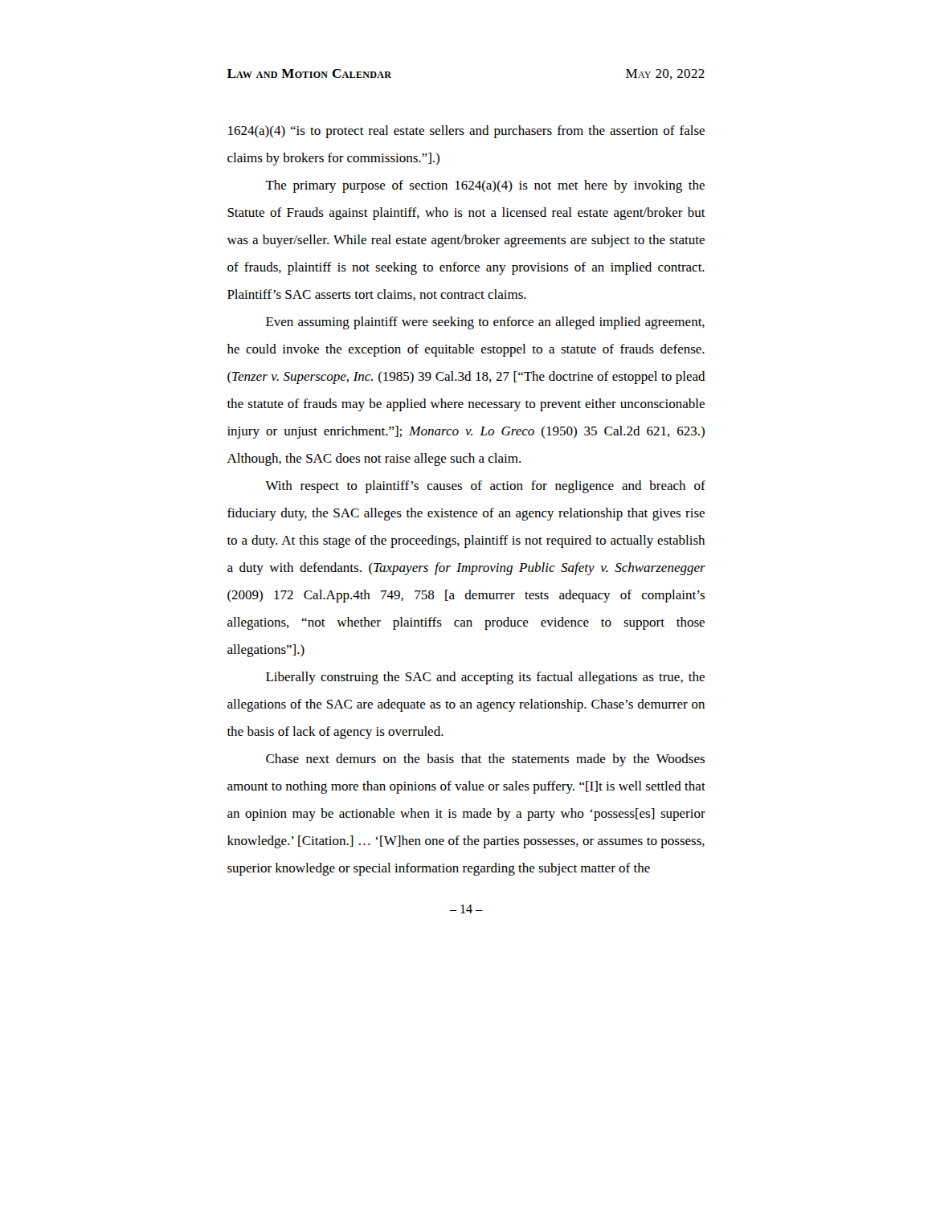Law and Motion Calendar May 20, 2022
1624(a)(4) “is to protect real estate sellers and purchasers from the assertion of false claims by brokers for commissions.”].)
The primary purpose of section 1624(a)(4) is not met here by invoking the Statute of Frauds against plaintiff, who is not a licensed real estate agent/broker but was a buyer/seller. While real estate agent/broker agreements are subject to the statute of frauds, plaintiff is not seeking to enforce any provisions of an implied contract. Plaintiff’s SAC asserts tort claims, not contract claims.
Even assuming plaintiff were seeking to enforce an alleged implied agreement, he could invoke the exception of equitable estoppel to a statute of frauds defense. (Tenzer v. Superscope, Inc. (1985) 39 Cal.3d 18, 27 [“The doctrine of estoppel to plead the statute of frauds may be applied where necessary to prevent either unconscionable injury or unjust enrichment.”]; Monarco v. Lo Greco (1950) 35 Cal.2d 621, 623.) Although, the SAC does not raise allege such a claim.
With respect to plaintiff’s causes of action for negligence and breach of fiduciary duty, the SAC alleges the existence of an agency relationship that gives rise to a duty. At this stage of the proceedings, plaintiff is not required to actually establish a duty with defendants. (Taxpayers for Improving Public Safety v. Schwarzenegger (2009) 172 Cal.App.4th 749, 758 [a demurrer tests adequacy of complaint’s allegations, “not whether plaintiffs can produce evidence to support those allegations”].)
Liberally construing the SAC and accepting its factual allegations as true, the allegations of the SAC are adequate as to an agency relationship. Chase’s demurrer on the basis of lack of agency is overruled.
Chase next demurs on the basis that the statements made by the Woodses amount to nothing more than opinions of value or sales puffery. “[I]t is well settled that an opinion may be actionable when it is made by a party who ‘possess[es] superior knowledge.’ [Citation.] … ‘[W]hen one of the parties possesses, or assumes to possess, superior knowledge or special information regarding the subject matter of the
– 14 –